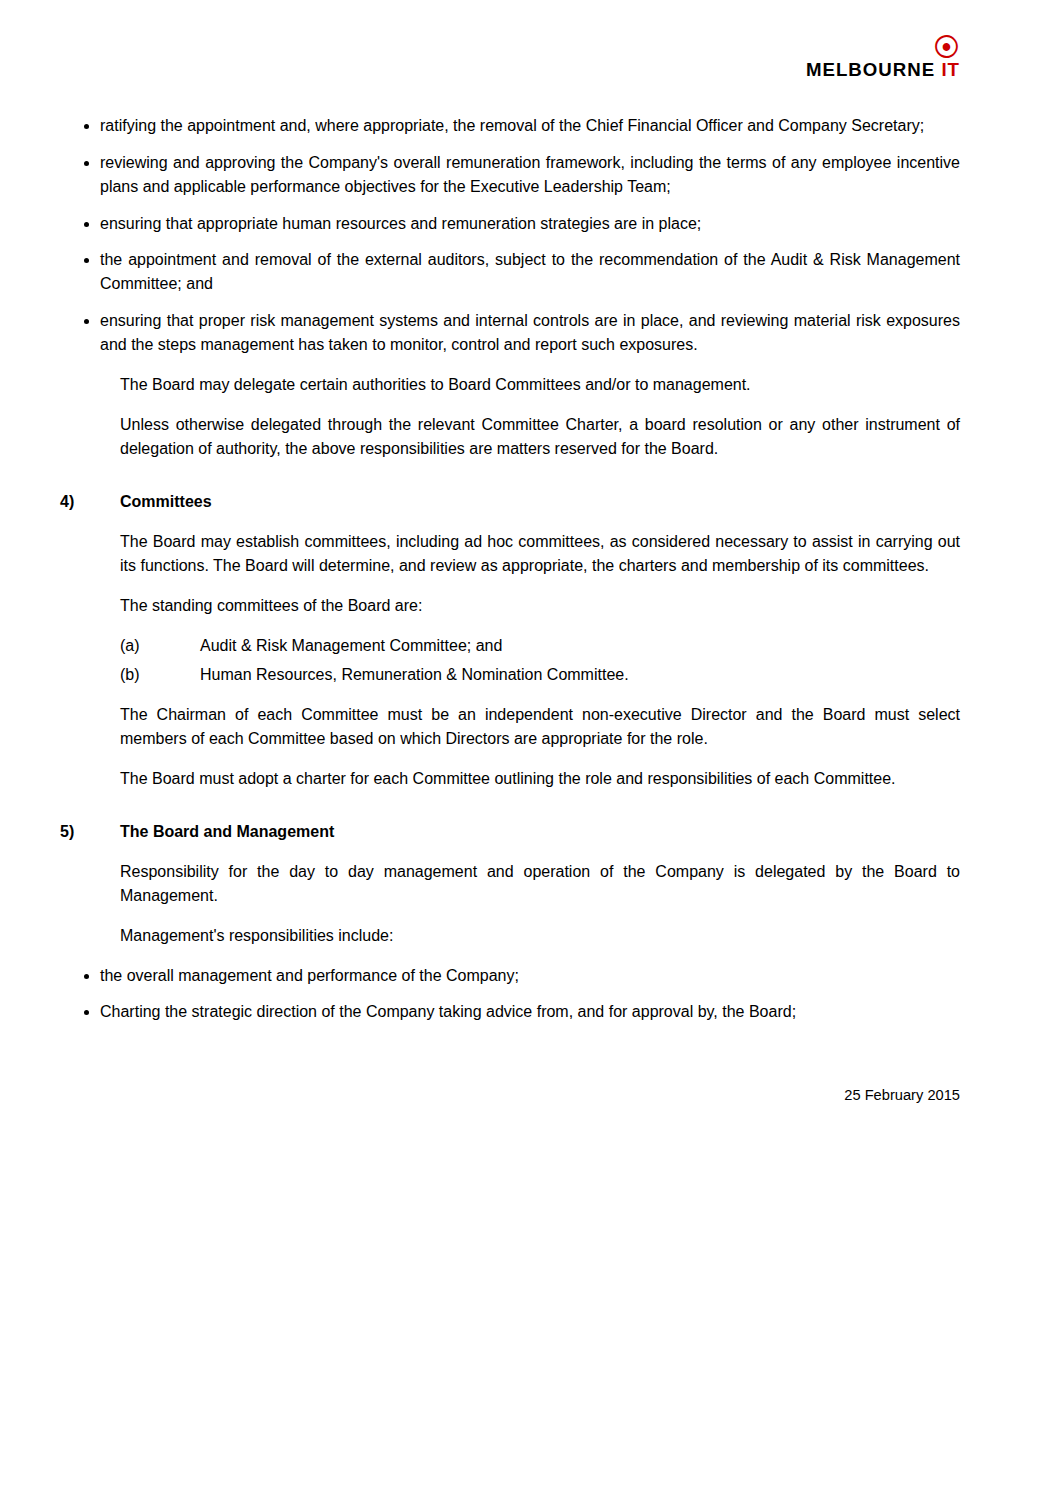⦿
MELBOURNE IT
ratifying the appointment and, where appropriate, the removal of the Chief Financial Officer and Company Secretary;
reviewing and approving the Company's overall remuneration framework, including the terms of any employee incentive plans and applicable performance objectives for the Executive Leadership Team;
ensuring that appropriate human resources and remuneration strategies are in place;
the appointment and removal of the external auditors, subject to the recommendation of the Audit & Risk Management Committee; and
ensuring that proper risk management systems and internal controls are in place, and reviewing material risk exposures and the steps management has taken to monitor, control and report such exposures.
The Board may delegate certain authorities to Board Committees and/or to management.
Unless otherwise delegated through the relevant Committee Charter, a board resolution or any other instrument of delegation of authority, the above responsibilities are matters reserved for the Board.
4)
Committees
The Board may establish committees, including ad hoc committees, as considered necessary to assist in carrying out its functions. The Board will determine, and review as appropriate, the charters and membership of its committees.
The standing committees of the Board are:
(a)
Audit & Risk Management Committee; and
(b)
Human Resources, Remuneration & Nomination Committee.
The Chairman of each Committee must be an independent non-executive Director and the Board must select members of each Committee based on which Directors are appropriate for the role.
The Board must adopt a charter for each Committee outlining the role and responsibilities of each Committee.
5)
The Board and Management
Responsibility for the day to day management and operation of the Company is delegated by the Board to Management.
Management's responsibilities include:
the overall management and performance of the Company;
Charting the strategic direction of the Company taking advice from, and for approval by, the Board;
25 February 2015